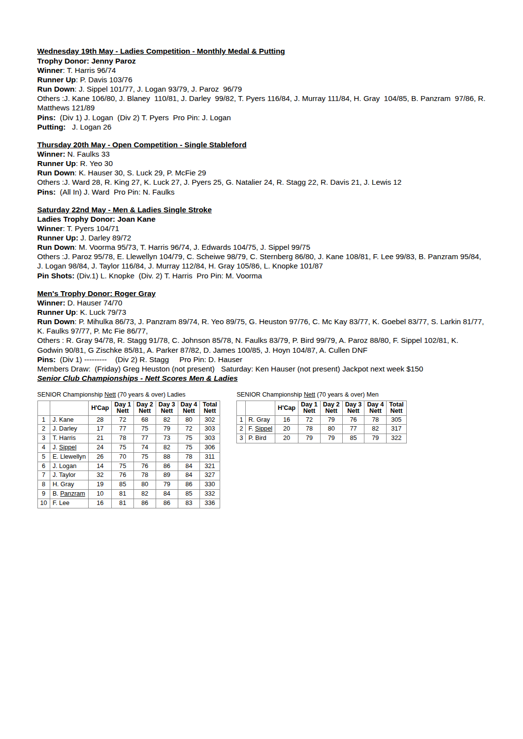Wednesday 19th May - Ladies Competition - Monthly Medal & Putting
Trophy Donor: Jenny Paroz
Winner: T. Harris 96/74
Runner Up: P. Davis 103/76
Run Down: J. Sippel 101/77, J. Logan 93/79, J. Paroz 96/79
Others :J. Kane 106/80, J. Blaney 110/81, J. Darley 99/82, T. Pyers 116/84, J. Murray 111/84, H. Gray 104/85, B. Panzram 97/86, R. Matthews 121/89
Pins: (Div 1) J. Logan (Div 2) T. Pyers Pro Pin: J. Logan
Putting: J. Logan 26
Thursday 20th May - Open Competition - Single Stableford
Winner: N. Faulks 33
Runner Up: R. Yeo 30
Run Down: K. Hauser 30, S. Luck 29, P. McFie 29
Others :J. Ward 28, R. King 27, K. Luck 27, J. Pyers 25, G. Natalier 24, R. Stagg 22, R. Davis 21, J. Lewis 12
Pins: (All In) J. Ward Pro Pin: N. Faulks
Saturday 22nd May - Men & Ladies Single Stroke
Ladies Trophy Donor: Joan Kane
Winner: T. Pyers 104/71
Runner Up: J. Darley 89/72
Run Down: M. Voorma 95/73, T. Harris 96/74, J. Edwards 104/75, J. Sippel 99/75
Others :J. Paroz 95/78, E. Llewellyn 104/79, C. Scheiwe 98/79, C. Sternberg 86/80, J. Kane 108/81, F. Lee 99/83, B. Panzram 95/84, J. Logan 98/84, J. Taylor 116/84, J. Murray 112/84, H. Gray 105/86, L. Knopke 101/87
Pin Shots: (Div.1) L. Knopke (Div. 2) T. Harris Pro Pin: M. Voorma
Men's Trophy Donor: Roger Gray
Winner: D. Hauser 74/70
Runner Up: K. Luck 79/73
Run Down: P. Mihulka 86/73, J. Panzram 89/74, R. Yeo 89/75, G. Heuston 97/76, C. Mc Kay 83/77, K. Goebel 83/77, S. Larkin 81/77, K. Faulks 97/77, P. Mc Fie 86/77,
Others : R. Gray 94/78, R. Stagg 91/78, C. Johnson 85/78, N. Faulks 83/79, P. Bird 99/79, A. Paroz 88/80, F. Sippel 102/81, K. Godwin 90/81, G Zischke 85/81, A. Parker 87/82, D. James 100/85, J. Hoyn 104/87, A. Cullen DNF
Pins: (Div 1) --------- (Div 2) R. Stagg Pro Pin: D. Hauser
Members Draw: (Friday) Greg Heuston (not present) Saturday: Ken Hauser (not present) Jackpot next week $150
Senior Club Championships - Nett Scores Men & Ladies
SENIOR Championship Nett (70 years & over) Ladies
| | | H'Cap | Day 1 Nett | Day 2 Nett | Day 3 Nett | Day 4 Nett | Total Nett |
| --- | --- | --- | --- | --- | --- | --- | --- |
| 1 | J. Kane | 28 | 72 | 68 | 82 | 80 | 302 |
| 2 | J. Darley | 17 | 77 | 75 | 79 | 72 | 303 |
| 3 | T. Harris | 21 | 78 | 77 | 73 | 75 | 303 |
| 4 | J. Sippel | 24 | 75 | 74 | 82 | 75 | 306 |
| 5 | E. Llewellyn | 26 | 70 | 75 | 88 | 78 | 311 |
| 6 | J. Logan | 14 | 75 | 76 | 86 | 84 | 321 |
| 7 | J. Taylor | 32 | 76 | 78 | 89 | 84 | 327 |
| 8 | H. Gray | 19 | 85 | 80 | 79 | 86 | 330 |
| 9 | B. Panzram | 10 | 81 | 82 | 84 | 85 | 332 |
| 10 | F. Lee | 16 | 81 | 86 | 86 | 83 | 336 |
SENIOR Championship Nett (70 years & over) Men
| | | H'Cap | Day 1 Nett | Day 2 Nett | Day 3 Nett | Day 4 Nett | Total Nett |
| --- | --- | --- | --- | --- | --- | --- | --- |
| 1 | R. Gray | 16 | 72 | 79 | 76 | 78 | 305 |
| 2 | F. Sippel | 20 | 78 | 80 | 77 | 82 | 317 |
| 3 | P. Bird | 20 | 79 | 79 | 85 | 79 | 322 |